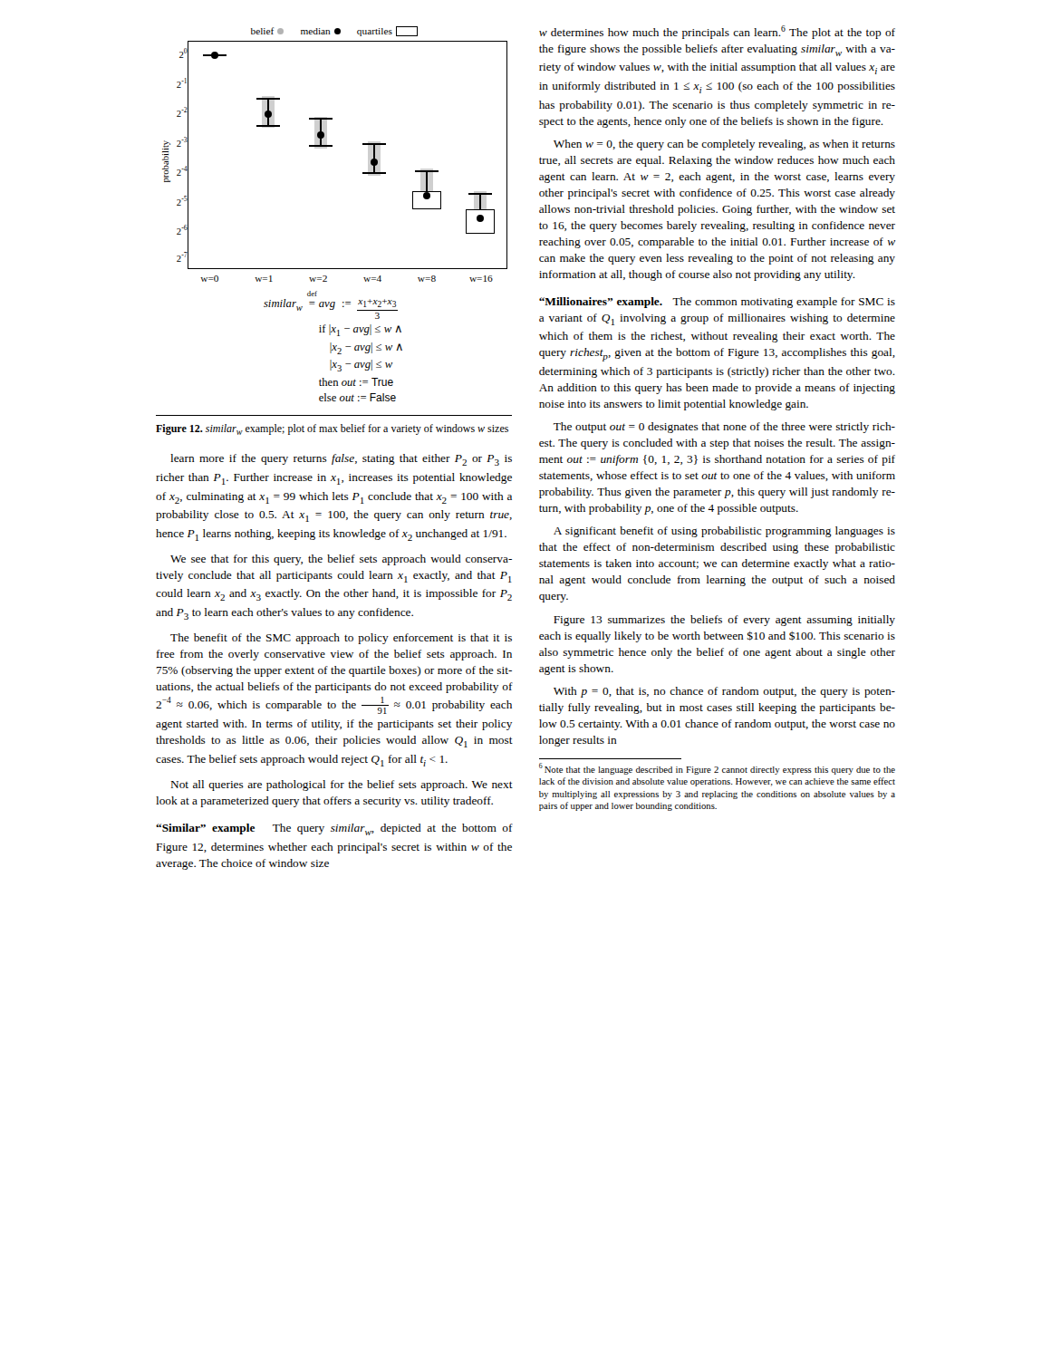belief median quartiles
probability
20
2-1
2-2
2-3
2-4
2-5
2-6
2-7
w=0
w=1
w=2
w=4
w=8
w=16
| similar w | def = | avg | := | x 1 + x 2 + x 3 3 |
| | | if / x 1 − avg / ≤ w ∧ |
| | | / x 2 − avg / ≤ w ∧ |
| | | / x 3 − avg / ≤ w |
| | | then out := True |
| | | else out := False |
Figure 12. similarw example; plot of max belief for a variety of windows w sizes
learn more if the query returns false, stating that either P2 or P3 is richer than P1. Further increase in x1, increases its potential knowledge of x2, culminating at x1 = 99 which lets P1 conclude that x2 = 100 with a probability close to 0.5. At x1 = 100, the query can only return true, hence P1 learns nothing, keeping its knowledge of x2 unchanged at 1/91.
We see that for this query, the belief sets approach would conservatively conclude that all participants could learn x1 exactly, and that P1 could learn x2 and x3 exactly. On the other hand, it is impossible for P2 and P3 to learn each other's values to any confidence.
The benefit of the SMC approach to policy enforcement is that it is free from the overly conservative view of the belief sets approach. In 75% (observing the upper extent of the quartile boxes) or more of the situations, the actual beliefs of the participants do not exceed probability of 2−4 ≈ 0.06, which is comparable to the 191 ≈ 0.01 probability each agent started with. In terms of utility, if the participants set their policy thresholds to as little as 0.06, their policies would allow Q1 in most cases. The belief sets approach would reject Q1 for all ti < 1.
Not all queries are pathological for the belief sets approach. We next look at a parameterized query that offers a security vs. utility tradeoff.
“Similar” example The query similarw, depicted at the bottom of Figure 12, determines whether each principal's secret is within w of the average. The choice of window size
w determines how much the principals can learn.6 The plot at the top of the figure shows the possible beliefs after evaluating similarw with a variety of window values w, with the initial assumption that all values xi are in uniformly distributed in 1 ≤ xi ≤ 100 (so each of the 100 possibilities has probability 0.01). The scenario is thus completely symmetric in respect to the agents, hence only one of the beliefs is shown in the figure.
When w = 0, the query can be completely revealing, as when it returns true, all secrets are equal. Relaxing the window reduces how much each agent can learn. At w = 2, each agent, in the worst case, learns every other principal's secret with confidence of 0.25. This worst case already allows non-trivial threshold policies. Going further, with the window set to 16, the query becomes barely revealing, resulting in confidence never reaching over 0.05, comparable to the initial 0.01. Further increase of w can make the query even less revealing to the point of not releasing any information at all, though of course also not providing any utility.
“Millionaires” example. The common motivating example for SMC is a variant of Q1 involving a group of millionaires wishing to determine which of them is the richest, without revealing their exact worth. The query richestp, given at the bottom of Figure 13, accomplishes this goal, determining which of 3 participants is (strictly) richer than the other two. An addition to this query has been made to provide a means of injecting noise into its answers to limit potential knowledge gain.
The output out = 0 designates that none of the three were strictly richest. The query is concluded with a step that noises the result. The assignment out := uniform {0, 1, 2, 3} is shorthand notation for a series of pif statements, whose effect is to set out to one of the 4 values, with uniform probability. Thus given the parameter p, this query will just randomly return, with probability p, one of the 4 possible outputs.
A significant benefit of using probabilistic programming languages is that the effect of non-determinism described using these probabilistic statements is taken into account; we can determine exactly what a rational agent would conclude from learning the output of such a noised query.
Figure 13 summarizes the beliefs of every agent assuming initially each is equally likely to be worth between $10 and $100. This scenario is also symmetric hence only the belief of one agent about a single other agent is shown.
With p = 0, that is, no chance of random output, the query is potentially fully revealing, but in most cases still keeping the participants below 0.5 certainty. With a 0.01 chance of random output, the worst case no longer results in
6 Note that the language described in Figure 2 cannot directly express this query due to the lack of the division and absolute value operations. However, we can achieve the same effect by multiplying all expressions by 3 and replacing the conditions on absolute values by a pairs of upper and lower bounding conditions.